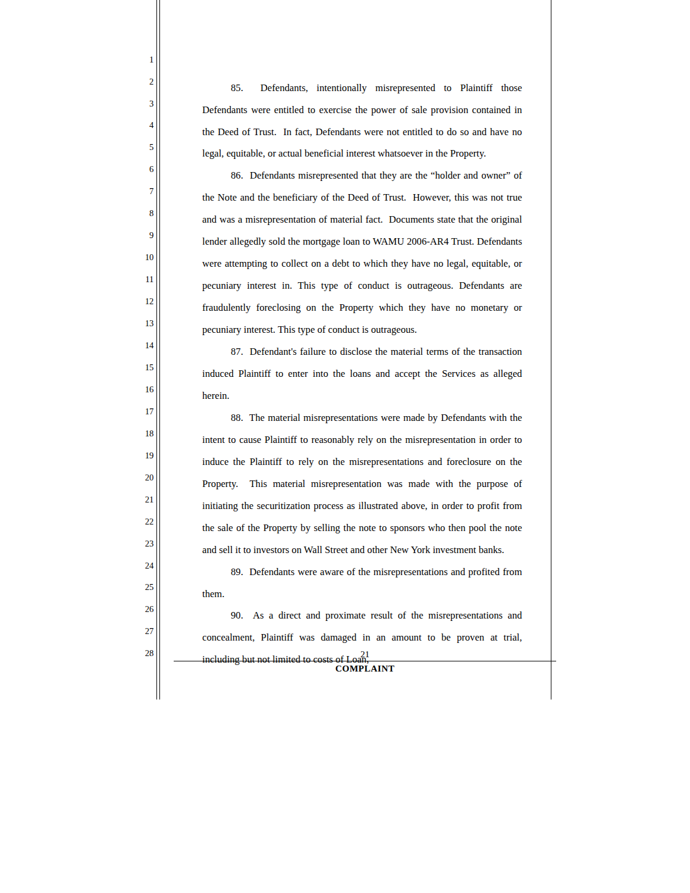1
2
3
4
5
6
7
8
9
10
11
12
13
14
15
16
17
18
19
20
21
22
23
24
25
26
27
28
85. Defendants, intentionally misrepresented to Plaintiff those Defendants were entitled to exercise the power of sale provision contained in the Deed of Trust. In fact, Defendants were not entitled to do so and have no legal, equitable, or actual beneficial interest whatsoever in the Property.
86. Defendants misrepresented that they are the “holder and owner” of the Note and the beneficiary of the Deed of Trust. However, this was not true and was a misrepresentation of material fact. Documents state that the original lender allegedly sold the mortgage loan to WAMU 2006-AR4 Trust. Defendants were attempting to collect on a debt to which they have no legal, equitable, or pecuniary interest in. This type of conduct is outrageous. Defendants are fraudulently foreclosing on the Property which they have no monetary or pecuniary interest. This type of conduct is outrageous.
87. Defendant's failure to disclose the material terms of the transaction induced Plaintiff to enter into the loans and accept the Services as alleged herein.
88. The material misrepresentations were made by Defendants with the intent to cause Plaintiff to reasonably rely on the misrepresentation in order to induce the Plaintiff to rely on the misrepresentations and foreclosure on the Property. This material misrepresentation was made with the purpose of initiating the securitization process as illustrated above, in order to profit from the sale of the Property by selling the note to sponsors who then pool the note and sell it to investors on Wall Street and other New York investment banks.
89. Defendants were aware of the misrepresentations and profited from them.
90. As a direct and proximate result of the misrepresentations and concealment, Plaintiff was damaged in an amount to be proven at trial, including but not limited to costs of Loan,
21
COMPLAINT